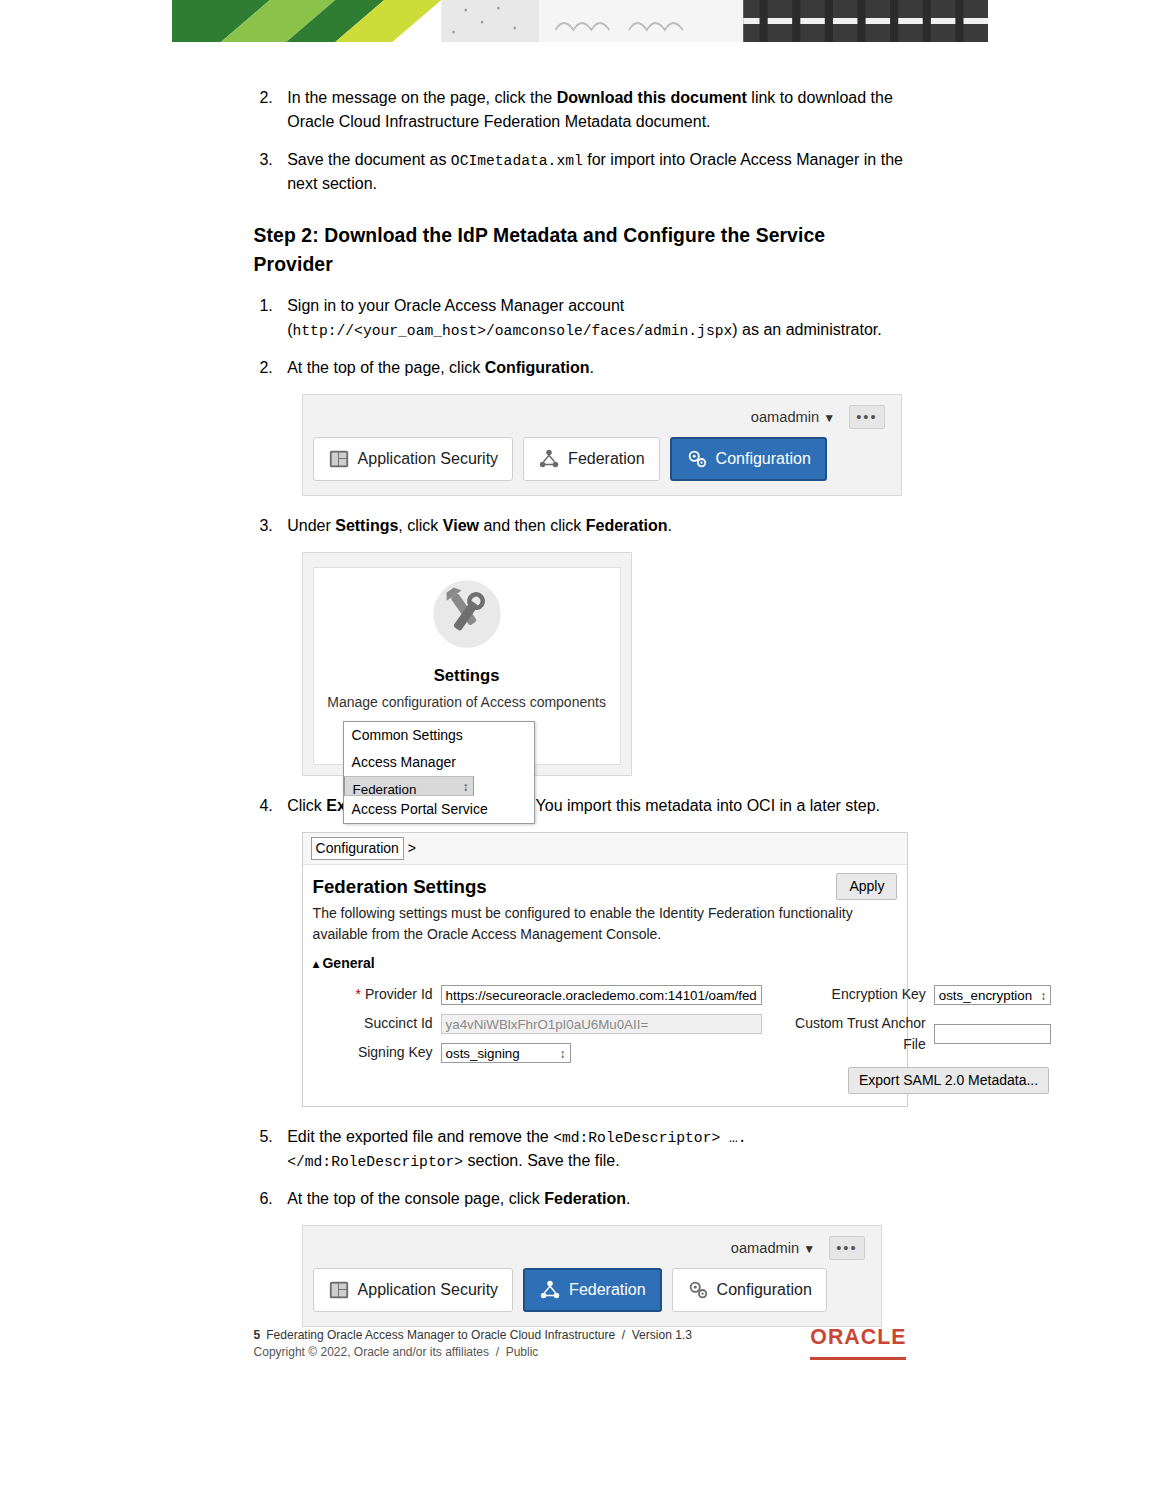2.
In the message on the page, click the Download this document link to download the Oracle Cloud Infrastructure Federation Metadata document.
3.
Save the document as OCImetadata.xml for import into Oracle Access Manager in the next section.
Step 2: Download the IdP Metadata and Configure the Service Provider
1.
Sign in to your Oracle Access Manager account
(http://<your_oam_host>/oamconsole/faces/admin.jspx) as an administrator.
2.
At the top of the page, click Configuration.
oamadmin ▼•••
Application Security
Federation
Configuration
3.
Under Settings, click View and then click Federation.
Settings
Manage configuration of Access components
View ▾
Common Settings
Access Manager
Federation
Access Portal Service
4.
Click Export SAML 2.0 Metadata. You import this metadata into OCI in a later step.
Configuration >
Federation Settings
Apply
The following settings must be configured to enable the Identity Federation functionality available from the Oracle Access Management Console.
▴ General
* Provider Id
https://secureoracle.oracledemo.com:14101/oam/fed
Succinct Id
ya4vNiWBlxFhrO1pI0aU6Mu0AII=
Signing Key
osts_signing
Encryption Key
osts_encryption
Custom Trust Anchor File
Export SAML 2.0 Metadata...
5.
Edit the exported file and remove the <md:RoleDescriptor> ….</md:RoleDescriptor> section. Save the file.
6.
At the top of the console page, click Federation.
oamadmin ▼•••
Application Security
Federation
Configuration
5 Federating Oracle Access Manager to Oracle Cloud Infrastructure / Version 1.3
Copyright © 2022, Oracle and/or its affiliates / Public
ORACLE